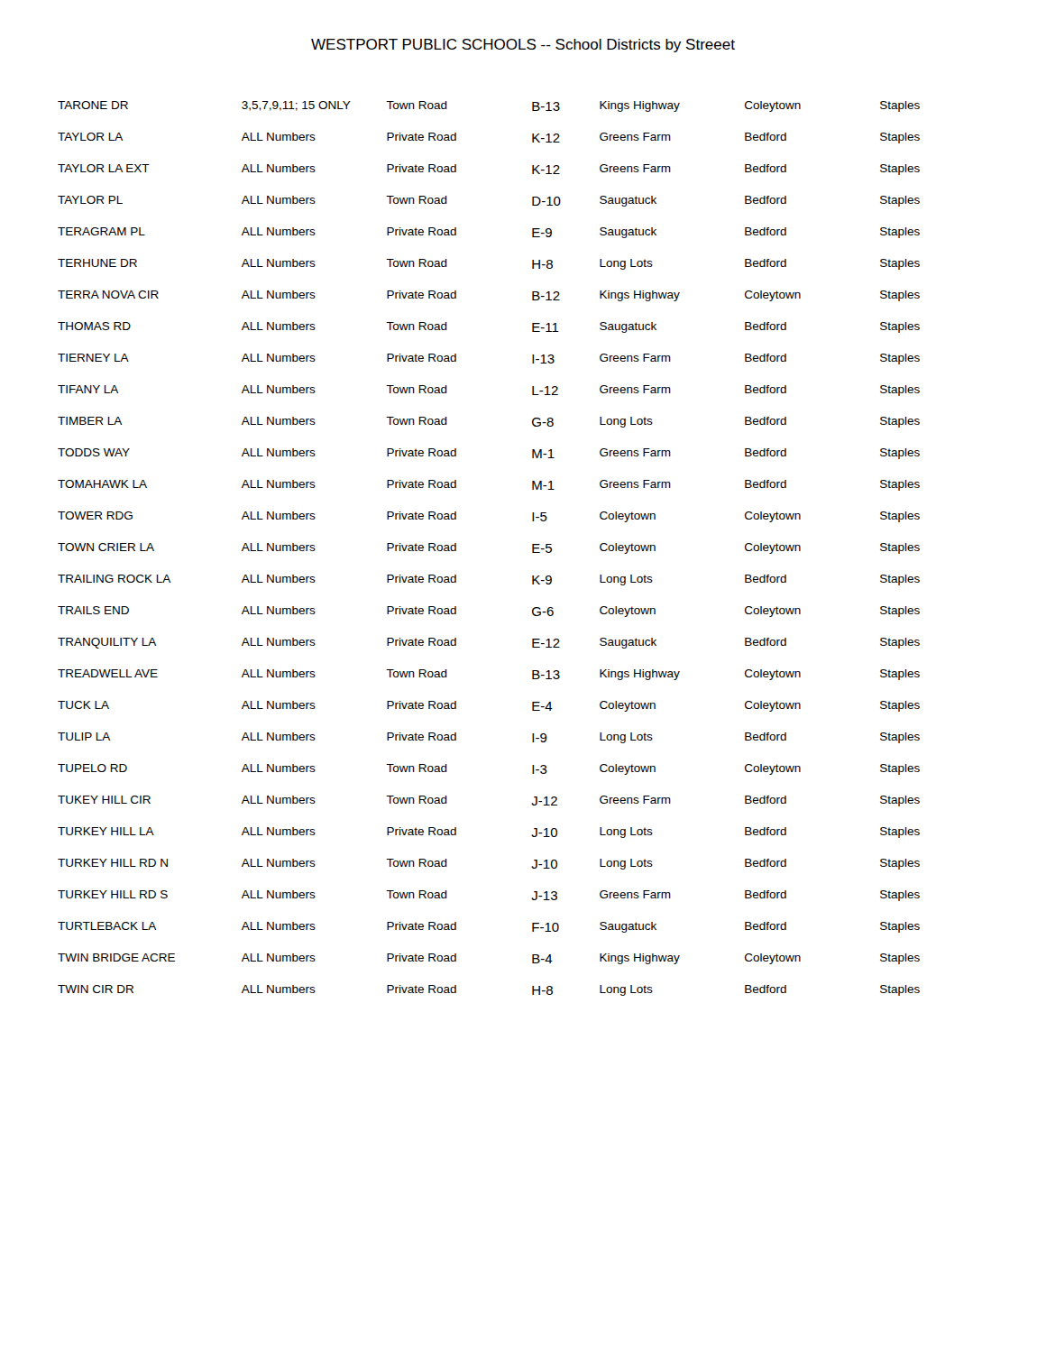WESTPORT PUBLIC SCHOOLS -- School Districts by Streeet
| TARONE DR | 3,5,7,9,11; 15 ONLY | Town Road | B-13 | Kings Highway | Coleytown | Staples |
| TAYLOR LA | ALL Numbers | Private Road | K-12 | Greens Farm | Bedford | Staples |
| TAYLOR LA EXT | ALL Numbers | Private Road | K-12 | Greens Farm | Bedford | Staples |
| TAYLOR PL | ALL Numbers | Town Road | D-10 | Saugatuck | Bedford | Staples |
| TERAGRAM PL | ALL Numbers | Private Road | E-9 | Saugatuck | Bedford | Staples |
| TERHUNE DR | ALL Numbers | Town Road | H-8 | Long Lots | Bedford | Staples |
| TERRA NOVA CIR | ALL Numbers | Private Road | B-12 | Kings Highway | Coleytown | Staples |
| THOMAS RD | ALL Numbers | Town Road | E-11 | Saugatuck | Bedford | Staples |
| TIERNEY LA | ALL Numbers | Private Road | I-13 | Greens Farm | Bedford | Staples |
| TIFANY LA | ALL Numbers | Town Road | L-12 | Greens Farm | Bedford | Staples |
| TIMBER LA | ALL Numbers | Town Road | G-8 | Long Lots | Bedford | Staples |
| TODDS WAY | ALL Numbers | Private Road | M-1 | Greens Farm | Bedford | Staples |
| TOMAHAWK LA | ALL Numbers | Private Road | M-1 | Greens Farm | Bedford | Staples |
| TOWER RDG | ALL Numbers | Private Road | I-5 | Coleytown | Coleytown | Staples |
| TOWN CRIER LA | ALL Numbers | Private Road | E-5 | Coleytown | Coleytown | Staples |
| TRAILING ROCK LA | ALL Numbers | Private Road | K-9 | Long Lots | Bedford | Staples |
| TRAILS END | ALL Numbers | Private Road | G-6 | Coleytown | Coleytown | Staples |
| TRANQUILITY LA | ALL Numbers | Private Road | E-12 | Saugatuck | Bedford | Staples |
| TREADWELL AVE | ALL Numbers | Town Road | B-13 | Kings Highway | Coleytown | Staples |
| TUCK LA | ALL Numbers | Private Road | E-4 | Coleytown | Coleytown | Staples |
| TULIP LA | ALL Numbers | Private Road | I-9 | Long Lots | Bedford | Staples |
| TUPELO RD | ALL Numbers | Town Road | I-3 | Coleytown | Coleytown | Staples |
| TUKEY HILL CIR | ALL Numbers | Town Road | J-12 | Greens Farm | Bedford | Staples |
| TURKEY HILL LA | ALL Numbers | Private Road | J-10 | Long Lots | Bedford | Staples |
| TURKEY HILL RD N | ALL Numbers | Town Road | J-10 | Long Lots | Bedford | Staples |
| TURKEY HILL RD S | ALL Numbers | Town Road | J-13 | Greens Farm | Bedford | Staples |
| TURTLEBACK LA | ALL Numbers | Private Road | F-10 | Saugatuck | Bedford | Staples |
| TWIN BRIDGE ACRE | ALL Numbers | Private Road | B-4 | Kings Highway | Coleytown | Staples |
| TWIN CIR DR | ALL Numbers | Private Road | H-8 | Long Lots | Bedford | Staples |